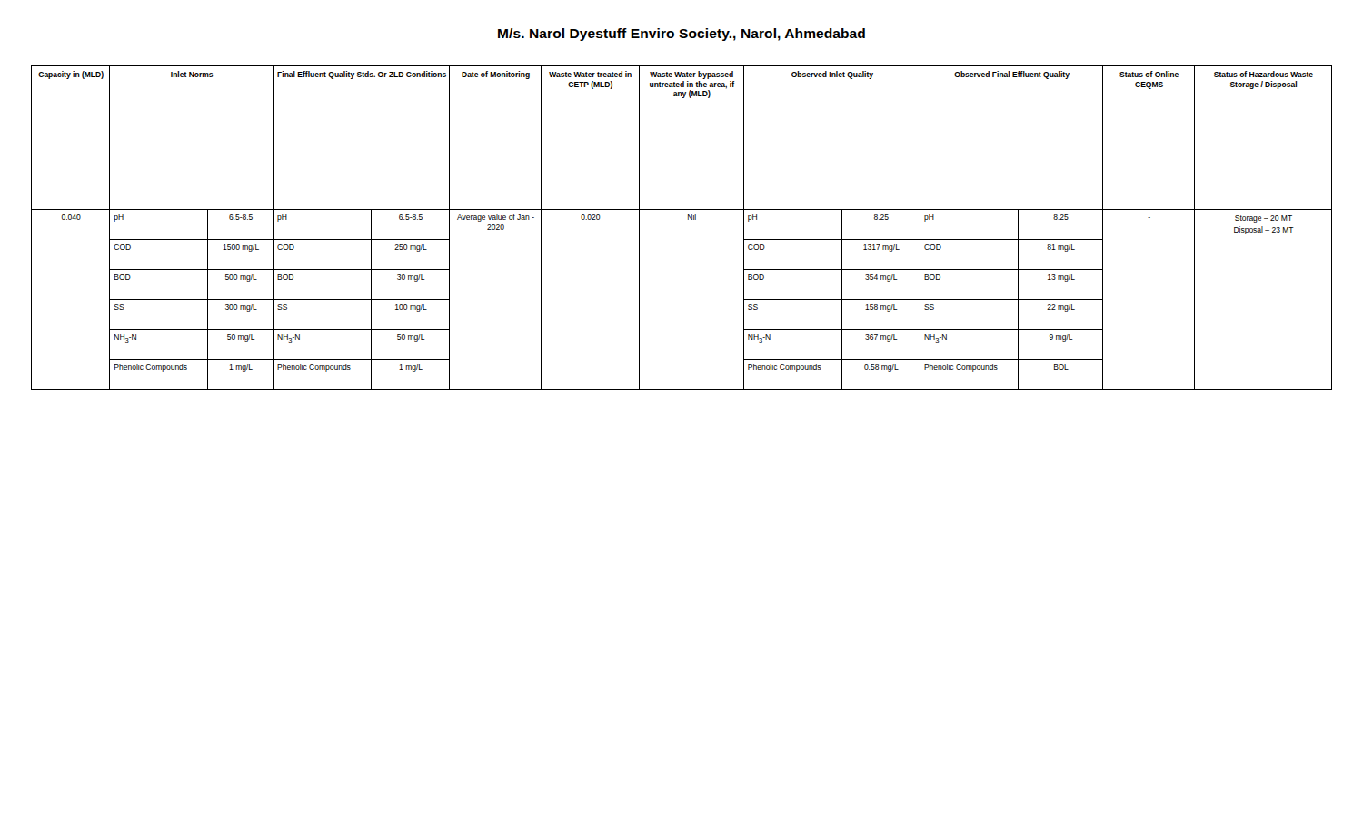M/s. Narol Dyestuff Enviro Society., Narol, Ahmedabad
| Capacity in (MLD) | Inlet Norms | Final Effluent Quality Stds. Or ZLD Conditions | Date of Monitoring | Waste Water treated in CETP (MLD) | Waste Water bypassed untreated in the area, if any (MLD) | Observed Inlet Quality | Observed Final Effluent Quality | Status of Online CEQMS | Status of Hazardous Waste Storage / Disposal |
| --- | --- | --- | --- | --- | --- | --- | --- | --- | --- |
| 0.040 | pH | 6.5-8.5 | pH | 6.5-8.5 | Average value of Jan - 2020 | 0.020 | Nil | pH | 8.25 | pH | 8.25 | - | Storage – 20 MT Disposal – 23 MT |
| COD | 1500 mg/L | COD | 250 mg/L | COD | 1317 mg/L | COD | 81 mg/L |
| BOD | 500 mg/L | BOD | 30 mg/L | BOD | 354 mg/L | BOD | 13 mg/L |
| SS | 300 mg/L | SS | 100 mg/L | SS | 158 mg/L | SS | 22 mg/L |
| NH 3 -N | 50 mg/L | NH 3 -N | 50 mg/L | NH 3 -N | 367 mg/L | NH 3 -N | 9 mg/L |
| Phenolic Compounds | 1 mg/L | Phenolic Compounds | 1 mg/L | Phenolic Compounds | 0.58 mg/L | Phenolic Compounds | BDL |